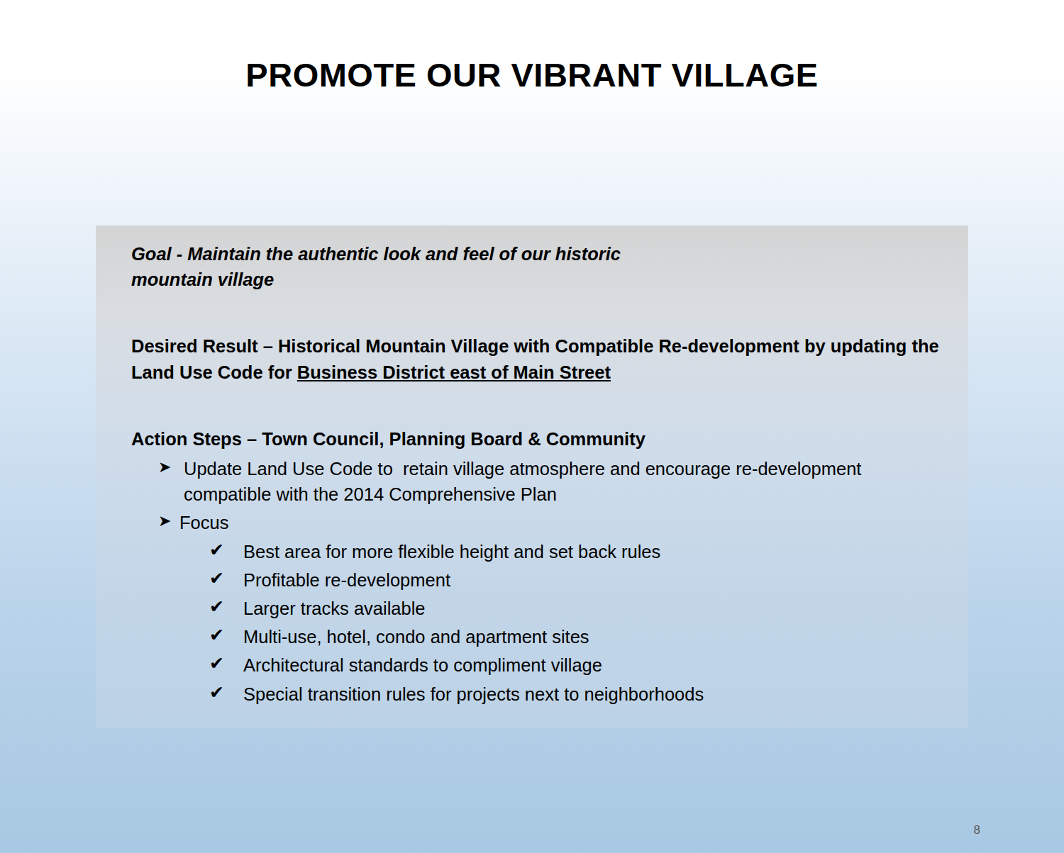PROMOTE OUR VIBRANT VILLAGE
Goal - Maintain the authentic look and feel of our historic
mountain village
Desired Result – Historical Mountain Village with Compatible Re-development by updating the Land Use Code for Business District east of Main Street
Action Steps – Town Council, Planning Board & Community
Update Land Use Code to retain village atmosphere and encourage re-development compatible with the 2014 Comprehensive Plan
Focus
Best area for more flexible height and set back rules
Profitable re-development
Larger tracks available
Multi-use, hotel, condo and apartment sites
Architectural standards to compliment village
Special transition rules for projects next to neighborhoods
8